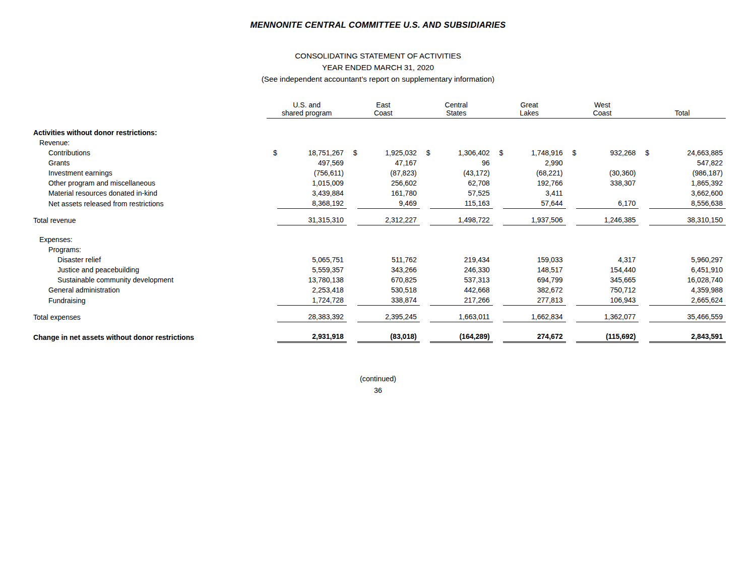MENNONITE CENTRAL COMMITTEE U.S. AND SUBSIDIARIES
CONSOLIDATING STATEMENT OF ACTIVITIES
YEAR ENDED MARCH 31, 2020
(See independent accountant’s report on supplementary information)
| | U.S. and shared program | East Coast | Central States | Great Lakes | West Coast | Total |
| --- | --- | --- | --- | --- | --- | --- |
| Activities without donor restrictions: | |
| Revenue: | |
| Contributions | $ | 18,751,267 | $ | 1,925,032 | $ | 1,306,402 | $ | 1,748,916 | $ | 932,268 | $ | 24,663,885 |
| Grants | | 497,569 | | 47,167 | | 96 | | 2,990 | | | | 547,822 |
| Investment earnings | | (756,611) | | (87,823) | | (43,172) | | (68,221) | | (30,360) | | (986,187) |
| Other program and miscellaneous | | 1,015,009 | | 256,602 | | 62,708 | | 192,766 | | 338,307 | | 1,865,392 |
| Material resources donated in-kind | | 3,439,884 | | 161,780 | | 57,525 | | 3,411 | | | | 3,662,600 |
| Net assets released from restrictions | | 8,368,192 | | 9,469 | | 115,163 | | 57,644 | | 6,170 | | 8,556,638 |
| Total revenue | | 31,315,310 | | 2,312,227 | | 1,498,722 | | 1,937,506 | | 1,246,385 | | 38,310,150 |
| Expenses: | |
| Programs: | |
| Disaster relief | | 5,065,751 | | 511,762 | | 219,434 | | 159,033 | | 4,317 | | 5,960,297 |
| Justice and peacebuilding | | 5,559,357 | | 343,266 | | 246,330 | | 148,517 | | 154,440 | | 6,451,910 |
| Sustainable community development | | 13,780,138 | | 670,825 | | 537,313 | | 694,799 | | 345,665 | | 16,028,740 |
| General administration | | 2,253,418 | | 530,518 | | 442,668 | | 382,672 | | 750,712 | | 4,359,988 |
| Fundraising | | 1,724,728 | | 338,874 | | 217,266 | | 277,813 | | 106,943 | | 2,665,624 |
| Total expenses | | 28,383,392 | | 2,395,245 | | 1,663,011 | | 1,662,834 | | 1,362,077 | | 35,466,559 |
| Change in net assets without donor restrictions | | 2,931,918 | | (83,018) | | (164,289) | | 274,672 | | (115,692) | | 2,843,591 |
(continued)
36